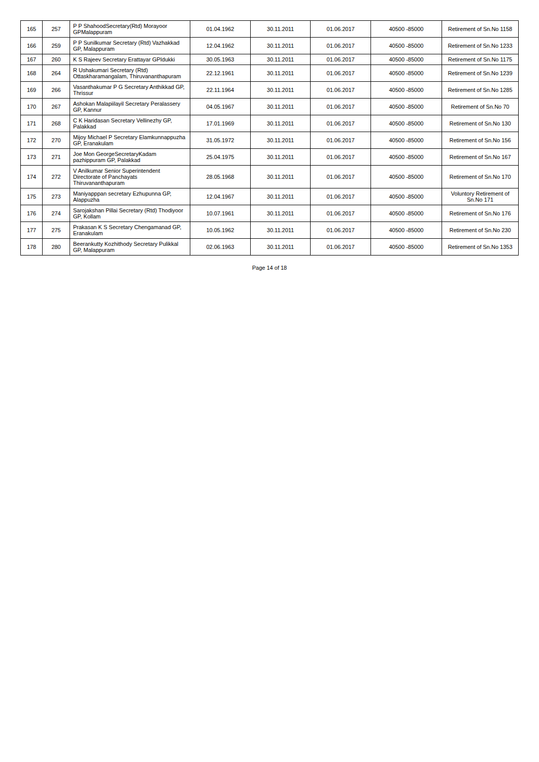| 165 | 257 | P P ShahoodSecretary(Rtd) Morayoor GPMalappuram | 01.04.1962 | 30.11.2011 | 01.06.2017 | 40500 -85000 | Retirement of Sn.No 1158 |
| 166 | 259 | P P Sunilkumar Secretary (Rtd) Vazhakkad GP, Malappuram | 12.04.1962 | 30.11.2011 | 01.06.2017 | 40500 -85000 | Retirement of Sn.No 1233 |
| 167 | 260 | K S Rajeev Secretary Erattayar GPIdukki | 30.05.1963 | 30.11.2011 | 01.06.2017 | 40500 -85000 | Retirement of Sn.No 1175 |
| 168 | 264 | R Ushakumari Secretary (Rtd) Ottaskharamangalam, Thiruvananthapuram | 22.12.1961 | 30.11.2011 | 01.06.2017 | 40500 -85000 | Retirement of Sn.No 1239 |
| 169 | 266 | Vasanthakumar P G Secretary Anthikkad GP, Thrissur | 22.11.1964 | 30.11.2011 | 01.06.2017 | 40500 -85000 | Retirement of Sn.No 1285 |
| 170 | 267 | Ashokan Malapiilayil Secretary Peralassery GP, Kannur | 04.05.1967 | 30.11.2011 | 01.06.2017 | 40500 -85000 | Retirement of Sn.No 70 |
| 171 | 268 | C K Haridasan Secretary Vellinezhy GP, Palakkad | 17.01.1969 | 30.11.2011 | 01.06.2017 | 40500 -85000 | Retirement of Sn.No 130 |
| 172 | 270 | Mijoy Michael P Secretary Elamkunnappuzha GP, Eranakulam | 31.05.1972 | 30.11.2011 | 01.06.2017 | 40500 -85000 | Retirement of Sn.No 156 |
| 173 | 271 | Joe Mon GeorgeSecretaryKadam pazhippuram GP, Palakkad | 25.04.1975 | 30.11.2011 | 01.06.2017 | 40500 -85000 | Retirement of Sn.No 167 |
| 174 | 272 | V Anilkumar Senior Superintendent Directorate of Panchayats Thiruvananthapuram | 28.05.1968 | 30.11.2011 | 01.06.2017 | 40500 -85000 | Retirement of Sn.No 170 |
| 175 | 273 | Maniyapppan secretary Ezhupunna GP, Alappuzha | 12.04.1967 | 30.11.2011 | 01.06.2017 | 40500 -85000 | Voluntory Retirement of Sn.No 171 |
| 176 | 274 | Sarojakshan Pillai Secretary (Rtd) Thodiyoor GP, Kollam | 10.07.1961 | 30.11.2011 | 01.06.2017 | 40500 -85000 | Retirement of Sn.No 176 |
| 177 | 275 | Prakasan K S Secretary Chengamanad GP, Eranakulam | 10.05.1962 | 30.11.2011 | 01.06.2017 | 40500 -85000 | Retirement of Sn.No 230 |
| 178 | 280 | Beerankutty Kozhithody Secretary Pulikkal GP, Malappuram | 02.06.1963 | 30.11.2011 | 01.06.2017 | 40500 -85000 | Retirement of Sn.No 1353 |
Page 14 of 18